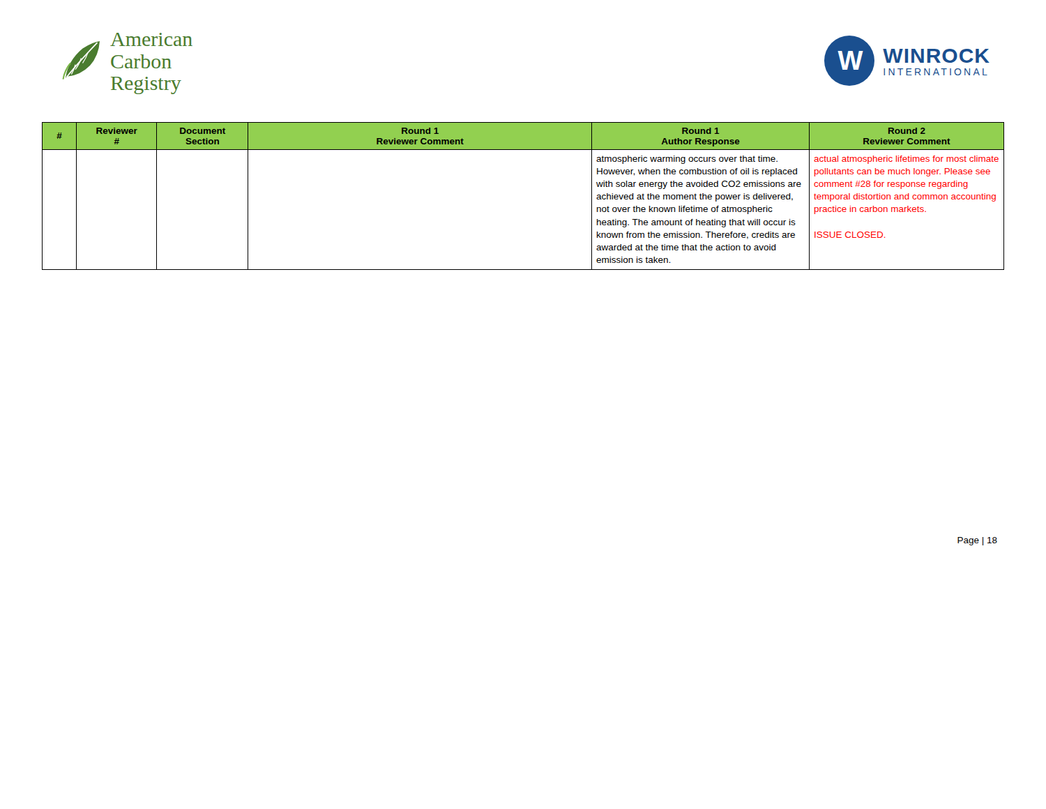American
Carbon
Registry
W
WINROCK
INTERNATIONAL
| # | Reviewer # | Document Section | Round 1 Reviewer Comment | Round 1 Author Response | Round 2 Reviewer Comment |
| --- | --- | --- | --- | --- | --- |
| | | | | atmospheric warming occurs over that time. However, when the combustion of oil is replaced with solar energy the avoided CO2 emissions are achieved at the moment the power is delivered, not over the known lifetime of atmospheric heating. The amount of heating that will occur is known from the emission. Therefore, credits are awarded at the time that the action to avoid emission is taken. | actual atmospheric lifetimes for most climate pollutants can be much longer. Please see comment #28 for response regarding temporal distortion and common accounting practice in carbon markets. ISSUE CLOSED. |
Page | 18